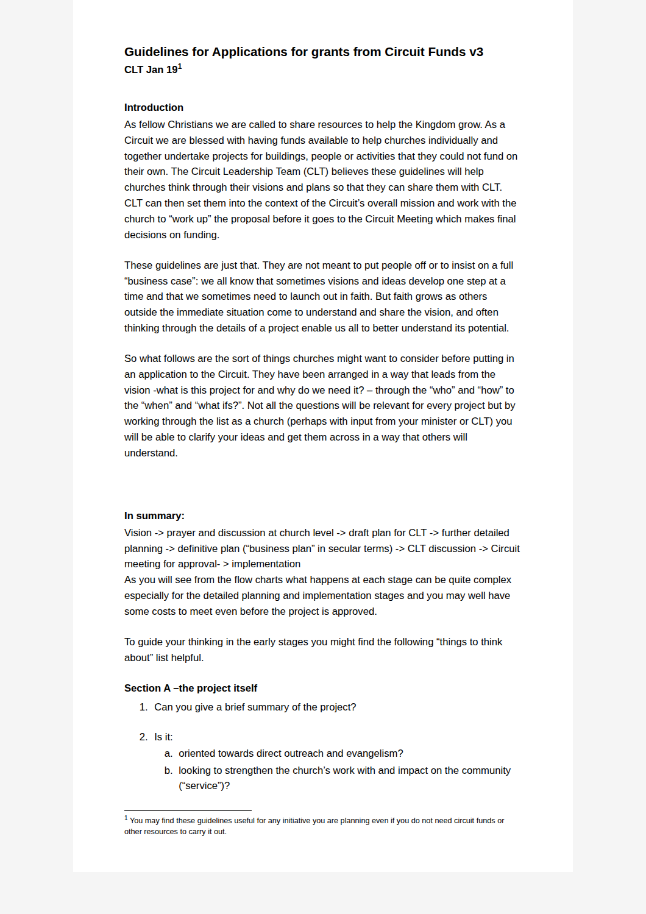Guidelines for Applications for grants from Circuit Funds v3
CLT Jan 191
Introduction
As fellow Christians we are called to share resources to help the Kingdom grow. As a Circuit we are blessed with having funds available to help churches individually and together undertake projects for buildings, people or activities that they could not fund on their own. The Circuit Leadership Team (CLT) believes these guidelines will help churches think through their visions and plans so that they can share them with CLT. CLT can then set them into the context of the Circuit’s overall mission and work with the church to “work up” the proposal before it goes to the Circuit Meeting which makes final decisions on funding.
These guidelines are just that. They are not meant to put people off or to insist on a full “business case”: we all know that sometimes visions and ideas develop one step at a time and that we sometimes need to launch out in faith. But faith grows as others outside the immediate situation come to understand and share the vision, and often thinking through the details of a project enable us all to better understand its potential.
So what follows are the sort of things churches might want to consider before putting in an application to the Circuit. They have been arranged in a way that leads from the vision -what is this project for and why do we need it? – through the “who” and “how” to the “when” and “what ifs?”. Not all the questions will be relevant for every project but by working through the list as a church (perhaps with input from your minister or CLT) you will be able to clarify your ideas and get them across in a way that others will understand.
In summary:
Vision -> prayer and discussion at church level -> draft plan for CLT -> further detailed planning -> definitive plan (“business plan” in secular terms) -> CLT discussion -> Circuit meeting for approval- > implementation
As you will see from the flow charts what happens at each stage can be quite complex especially for the detailed planning and implementation stages and you may well have some costs to meet even before the project is approved.
To guide your thinking in the early stages you might find the following “things to think about” list helpful.
Section A –the project itself
Can you give a brief summary of the project?
Is it:
oriented towards direct outreach and evangelism?
looking to strengthen the church’s work with and impact on the community (“service”)?
1 You may find these guidelines useful for any initiative you are planning even if you do not need circuit funds or other resources to carry it out.